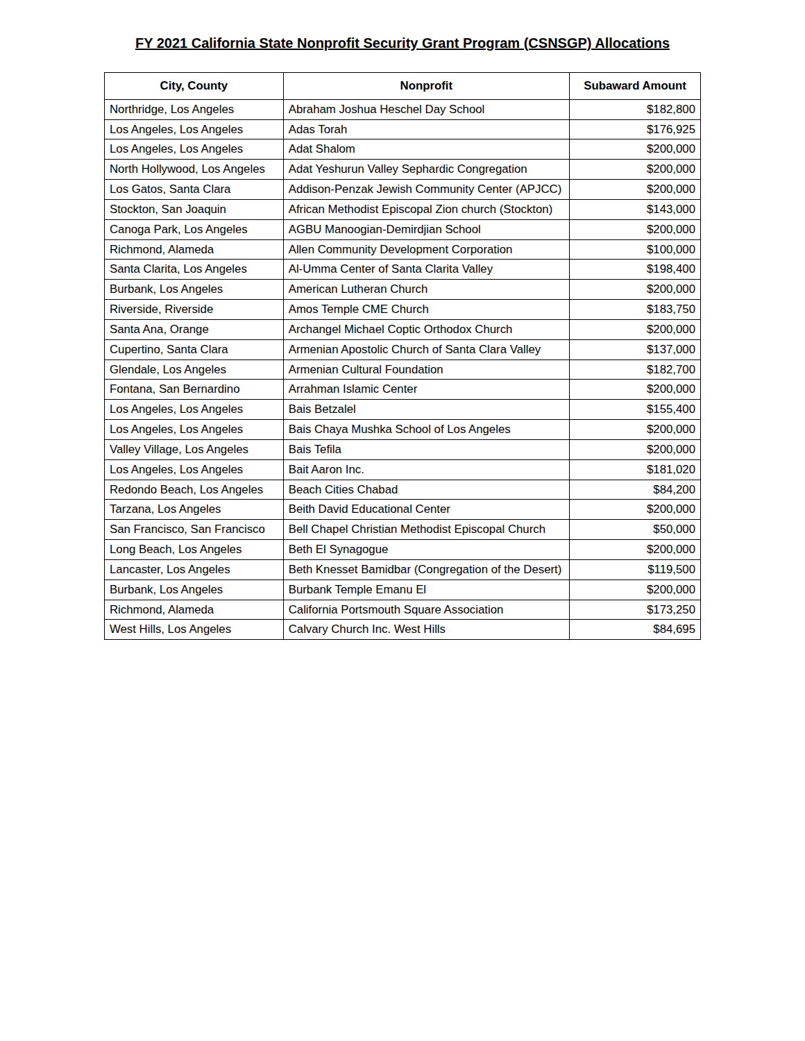FY 2021 California State Nonprofit Security Grant Program (CSNSGP) Allocations
FY 2021 CSNSGP subaward allocations by city, county, and nonprofit
| City, County | Nonprofit | Subaward Amount |
| --- | --- | --- |
| Northridge, Los Angeles | Abraham Joshua Heschel Day School | $182,800 |
| Los Angeles, Los Angeles | Adas Torah | $176,925 |
| Los Angeles, Los Angeles | Adat Shalom | $200,000 |
| North Hollywood, Los Angeles | Adat Yeshurun Valley Sephardic Congregation | $200,000 |
| Los Gatos, Santa Clara | Addison-Penzak Jewish Community Center (APJCC) | $200,000 |
| Stockton, San Joaquin | African Methodist Episcopal Zion church (Stockton) | $143,000 |
| Canoga Park, Los Angeles | AGBU Manoogian-Demirdjian School | $200,000 |
| Richmond, Alameda | Allen Community Development Corporation | $100,000 |
| Santa Clarita, Los Angeles | Al-Umma Center of Santa Clarita Valley | $198,400 |
| Burbank, Los Angeles | American Lutheran Church | $200,000 |
| Riverside, Riverside | Amos Temple CME Church | $183,750 |
| Santa Ana, Orange | Archangel Michael Coptic Orthodox Church | $200,000 |
| Cupertino, Santa Clara | Armenian Apostolic Church of Santa Clara Valley | $137,000 |
| Glendale, Los Angeles | Armenian Cultural Foundation | $182,700 |
| Fontana, San Bernardino | Arrahman Islamic Center | $200,000 |
| Los Angeles, Los Angeles | Bais Betzalel | $155,400 |
| Los Angeles, Los Angeles | Bais Chaya Mushka School of Los Angeles | $200,000 |
| Valley Village, Los Angeles | Bais Tefila | $200,000 |
| Los Angeles, Los Angeles | Bait Aaron Inc. | $181,020 |
| Redondo Beach, Los Angeles | Beach Cities Chabad | $84,200 |
| Tarzana, Los Angeles | Beith David Educational Center | $200,000 |
| San Francisco, San Francisco | Bell Chapel Christian Methodist Episcopal Church | $50,000 |
| Long Beach, Los Angeles | Beth El Synagogue | $200,000 |
| Lancaster, Los Angeles | Beth Knesset Bamidbar (Congregation of the Desert) | $119,500 |
| Burbank, Los Angeles | Burbank Temple Emanu El | $200,000 |
| Richmond, Alameda | California Portsmouth Square Association | $173,250 |
| West Hills, Los Angeles | Calvary Church Inc. West Hills | $84,695 |